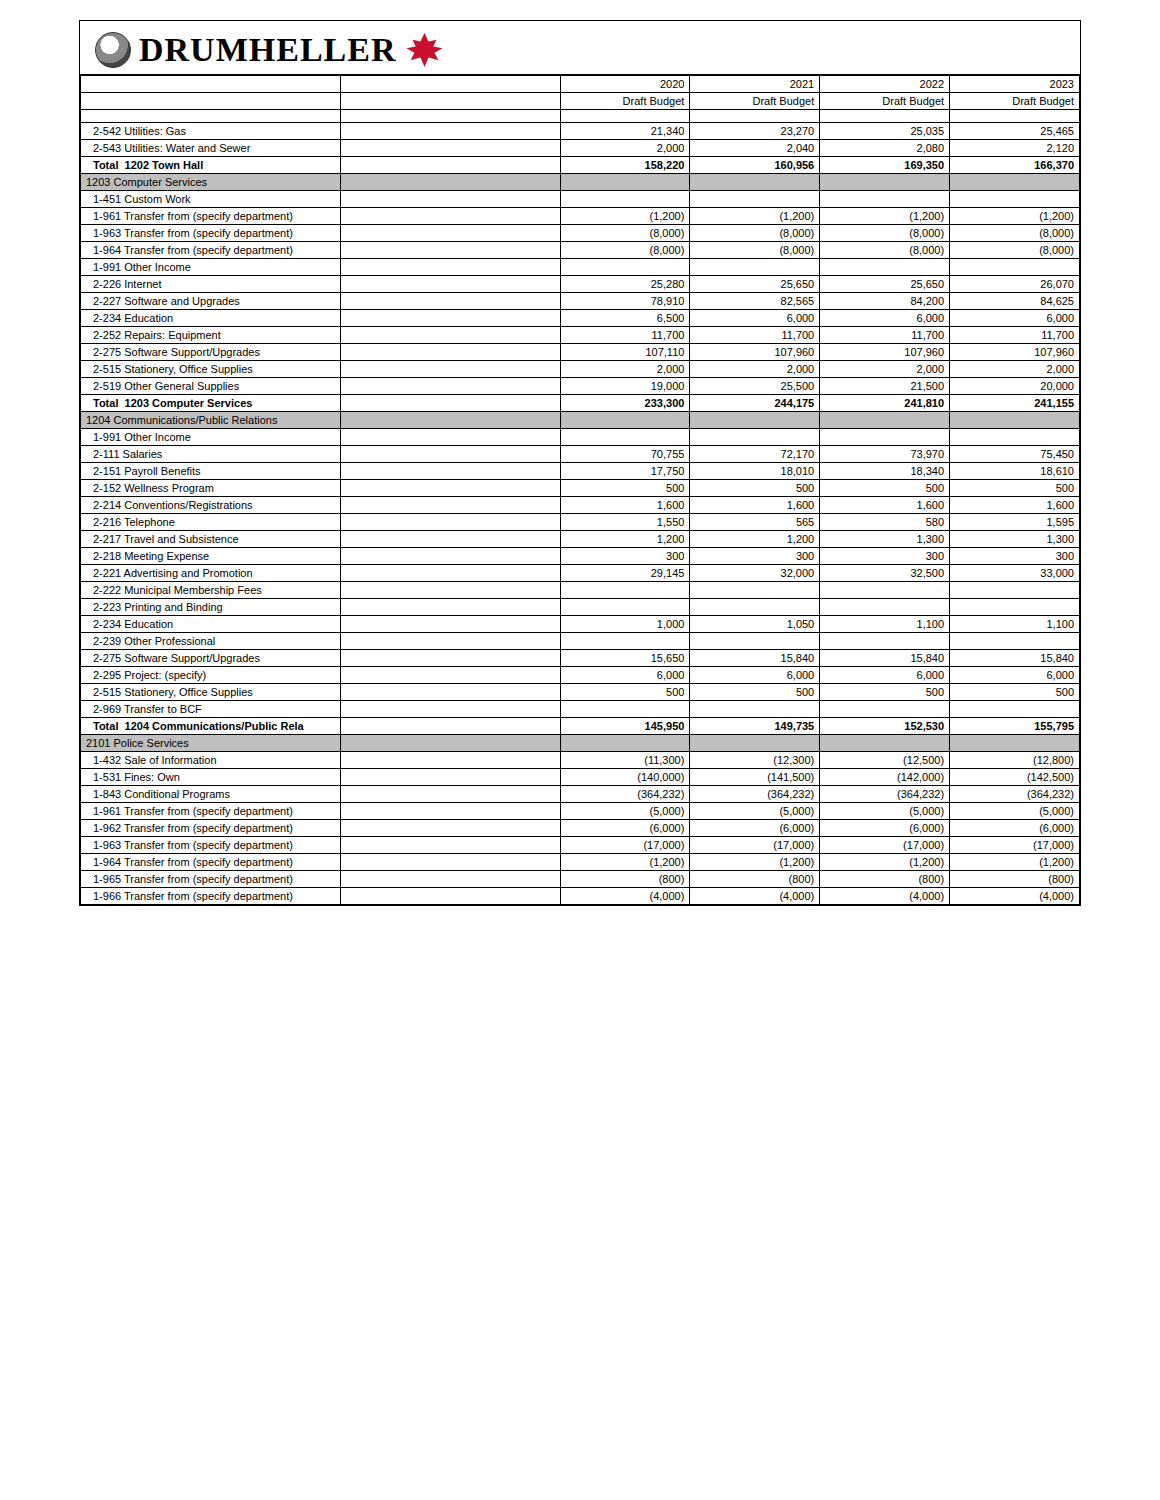DRUMHELLER
| | | 2020 | 2021 | 2022 | 2023 |
| --- | --- | --- | --- | --- | --- |
| | | Draft Budget | Draft Budget | Draft Budget | Draft Budget |
| 2-542 Utilities: Gas | | 21,340 | 23,270 | 25,035 | 25,465 |
| 2-543 Utilities: Water and Sewer | | 2,000 | 2,040 | 2,080 | 2,120 |
| Total 1202 Town Hall | | 158,220 | 160,956 | 169,350 | 166,370 |
| 1203 Computer Services | | | | | |
| 1-451 Custom Work | | | | | |
| 1-961 Transfer from (specify department) | | (1,200) | (1,200) | (1,200) | (1,200) |
| 1-963 Transfer from (specify department) | | (8,000) | (8,000) | (8,000) | (8,000) |
| 1-964 Transfer from (specify department) | | (8,000) | (8,000) | (8,000) | (8,000) |
| 1-991 Other Income | | | | | |
| 2-226 Internet | | 25,280 | 25,650 | 25,650 | 26,070 |
| 2-227 Software and Upgrades | | 78,910 | 82,565 | 84,200 | 84,625 |
| 2-234 Education | | 6,500 | 6,000 | 6,000 | 6,000 |
| 2-252 Repairs: Equipment | | 11,700 | 11,700 | 11,700 | 11,700 |
| 2-275 Software Support/Upgrades | | 107,110 | 107,960 | 107,960 | 107,960 |
| 2-515 Stationery, Office Supplies | | 2,000 | 2,000 | 2,000 | 2,000 |
| 2-519 Other General Supplies | | 19,000 | 25,500 | 21,500 | 20,000 |
| Total 1203 Computer Services | | 233,300 | 244,175 | 241,810 | 241,155 |
| 1204 Communications/Public Relations | | | | | |
| 1-991 Other Income | | | | | |
| 2-111 Salaries | | 70,755 | 72,170 | 73,970 | 75,450 |
| 2-151 Payroll Benefits | | 17,750 | 18,010 | 18,340 | 18,610 |
| 2-152 Wellness Program | | 500 | 500 | 500 | 500 |
| 2-214 Conventions/Registrations | | 1,600 | 1,600 | 1,600 | 1,600 |
| 2-216 Telephone | | 1,550 | 565 | 580 | 1,595 |
| 2-217 Travel and Subsistence | | 1,200 | 1,200 | 1,300 | 1,300 |
| 2-218 Meeting Expense | | 300 | 300 | 300 | 300 |
| 2-221 Advertising and Promotion | | 29,145 | 32,000 | 32,500 | 33,000 |
| 2-222 Municipal Membership Fees | | | | | |
| 2-223 Printing and Binding | | | | | |
| 2-234 Education | | 1,000 | 1,050 | 1,100 | 1,100 |
| 2-239 Other Professional | | | | | |
| 2-275 Software Support/Upgrades | | 15,650 | 15,840 | 15,840 | 15,840 |
| 2-295 Project: (specify) | | 6,000 | 6,000 | 6,000 | 6,000 |
| 2-515 Stationery, Office Supplies | | 500 | 500 | 500 | 500 |
| 2-969 Transfer to BCF | | | | | |
| Total 1204 Communications/Public Rela | | 145,950 | 149,735 | 152,530 | 155,795 |
| 2101 Police Services | | | | | |
| 1-432 Sale of Information | | (11,300) | (12,300) | (12,500) | (12,800) |
| 1-531 Fines: Own | | (140,000) | (141,500) | (142,000) | (142,500) |
| 1-843 Conditional Programs | | (364,232) | (364,232) | (364,232) | (364,232) |
| 1-961 Transfer from (specify department) | | (5,000) | (5,000) | (5,000) | (5,000) |
| 1-962 Transfer from (specify department) | | (6,000) | (6,000) | (6,000) | (6,000) |
| 1-963 Transfer from (specify department) | | (17,000) | (17,000) | (17,000) | (17,000) |
| 1-964 Transfer from (specify department) | | (1,200) | (1,200) | (1,200) | (1,200) |
| 1-965 Transfer from (specify department) | | (800) | (800) | (800) | (800) |
| 1-966 Transfer from (specify department) | | (4,000) | (4,000) | (4,000) | (4,000) |